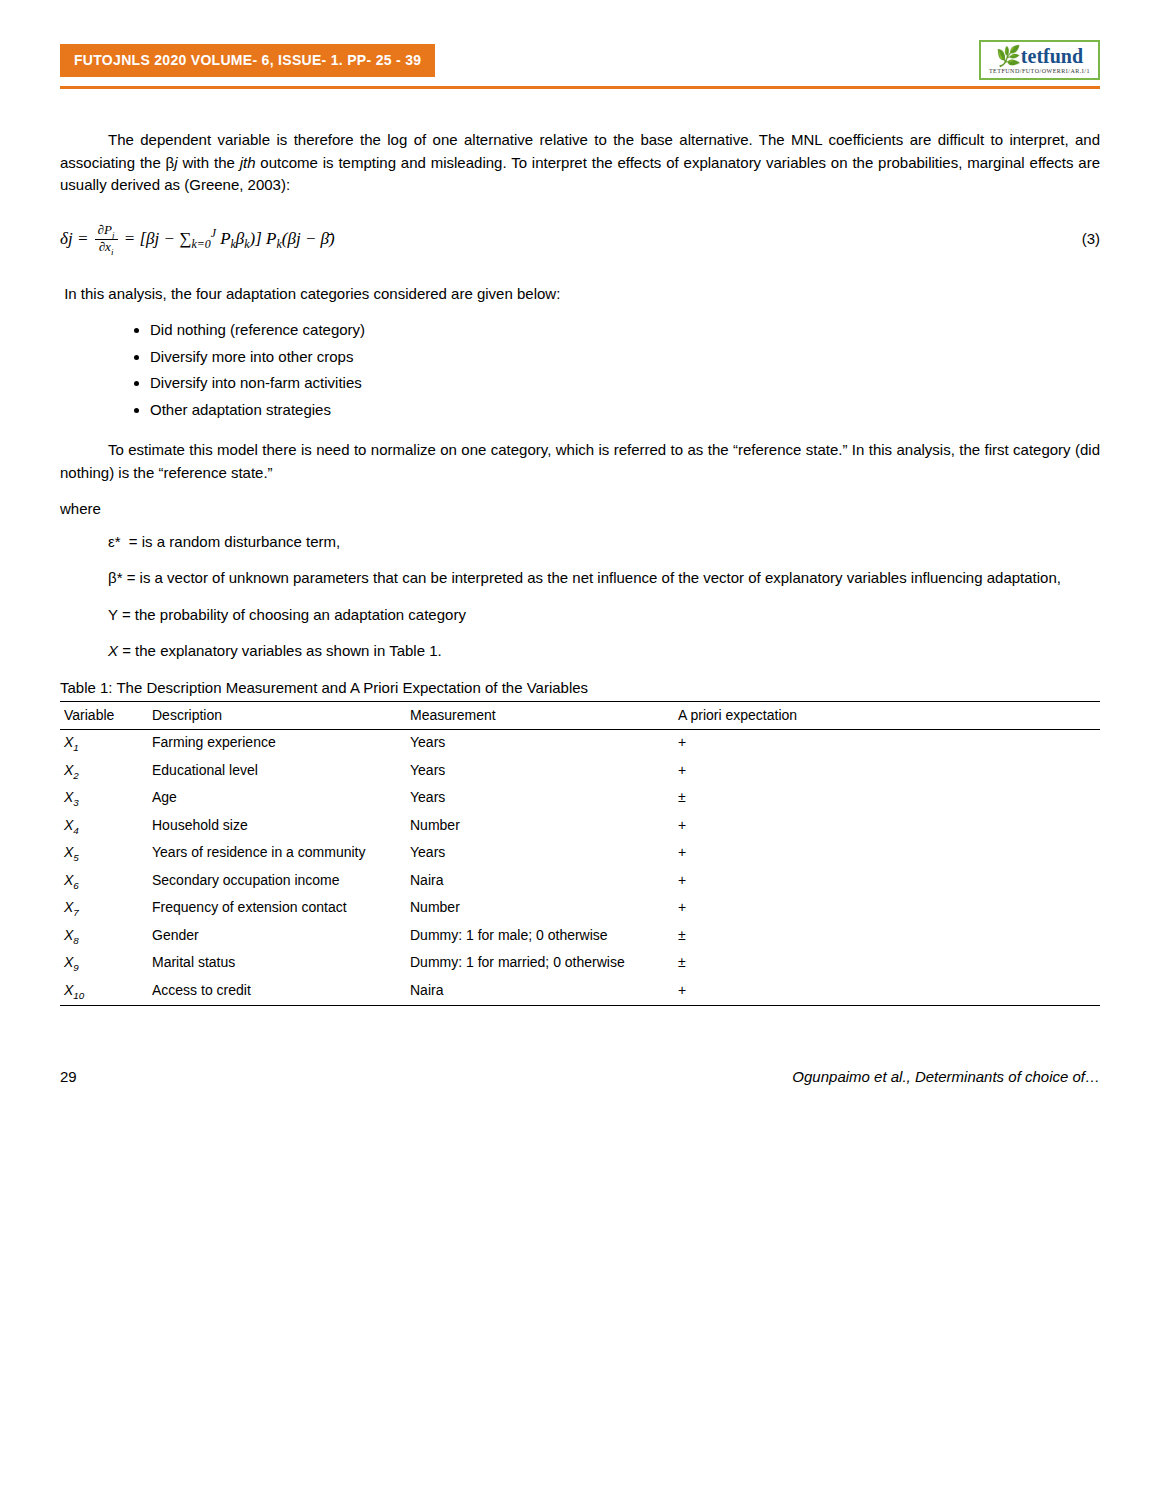FUTOJNLS 2020 VOLUME- 6, ISSUE- 1. PP- 25 - 39
🌿tetfund
TETFUND/FUTO/OWERRI/AR.I/1
The dependent variable is therefore the log of one alternative relative to the base alternative. The MNL coefficients are difficult to interpret, and associating the βj with the jth outcome is tempting and misleading. To interpret the effects of explanatory variables on the probabilities, marginal effects are usually derived as (Greene, 2003):
δj = ∂Pj∂xi = [βj − ∑k=0J Pkβk)] Pk(βj − β̄) (3)
In this analysis, the four adaptation categories considered are given below:
Did nothing (reference category)
Diversify more into other crops
Diversify into non-farm activities
Other adaptation strategies
To estimate this model there is need to normalize on one category, which is referred to as the “reference state.” In this analysis, the first category (did nothing) is the “reference state.”
where
ε* = is a random disturbance term,
β* = is a vector of unknown parameters that can be interpreted as the net influence of the vector of explanatory variables influencing adaptation,
Y = the probability of choosing an adaptation category
X = the explanatory variables as shown in Table 1.
Table 1: The Description Measurement and A Priori Expectation of the Variables
| Variable | Description | Measurement | A priori expectation |
| --- | --- | --- | --- |
| X 1 | Farming experience | Years | + |
| X 2 | Educational level | Years | + |
| X 3 | Age | Years | ± |
| X 4 | Household size | Number | + |
| X 5 | Years of residence in a community | Years | + |
| X 6 | Secondary occupation income | Naira | + |
| X 7 | Frequency of extension contact | Number | + |
| X 8 | Gender | Dummy: 1 for male; 0 otherwise | ± |
| X 9 | Marital status | Dummy: 1 for married; 0 otherwise | ± |
| X 10 | Access to credit | Naira | + |
29
Ogunpaimo et al., Determinants of choice of…